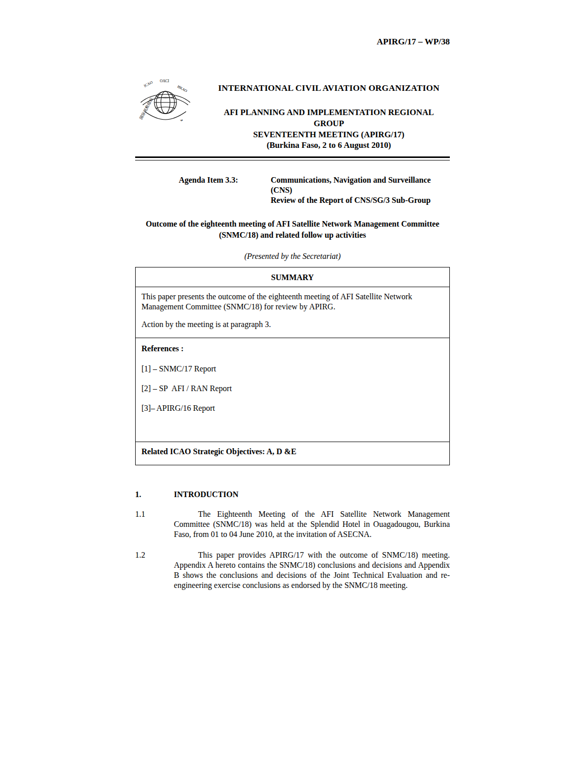APIRG/17 – WP/38
ICAO OACI ИКАО 国际民航组织 و
INTERNATIONAL CIVIL AVIATION ORGANIZATION
AFI PLANNING AND IMPLEMENTATION REGIONAL GROUP SEVENTEENTH MEETING (APIRG/17) (Burkina Faso, 2 to 6 August 2010)
Agenda Item 3.3:
Communications, Navigation and Surveillance (CNS)
Review of the Report of CNS/SG/3 Sub-Group
Outcome of the eighteenth meeting of AFI Satellite Network Management Committee
(SNMC/18) and related follow up activities
(Presented by the Secretariat)
| SUMMARY |
| This paper presents the outcome of the eighteenth meeting of AFI Satellite Network Management Committee (SNMC/18) for review by APIRG. Action by the meeting is at paragraph 3. |
| References : [1] – SNMC/17 Report [2] – SP AFI / RAN Report [3]– APIRG/16 Report |
| Related ICAO Strategic Objectives: A, D &E |
1.
INTRODUCTION
1.1
The Eighteenth Meeting of the AFI Satellite Network Management Committee (SNMC/18) was held at the Splendid Hotel in Ouagadougou, Burkina Faso, from 01 to 04 June 2010, at the invitation of ASECNA.
1.2
This paper provides APIRG/17 with the outcome of SNMC/18) meeting. Appendix A hereto contains the SNMC/18) conclusions and decisions and Appendix B shows the conclusions and decisions of the Joint Technical Evaluation and re-engineering exercise conclusions as endorsed by the SNMC/18 meeting.